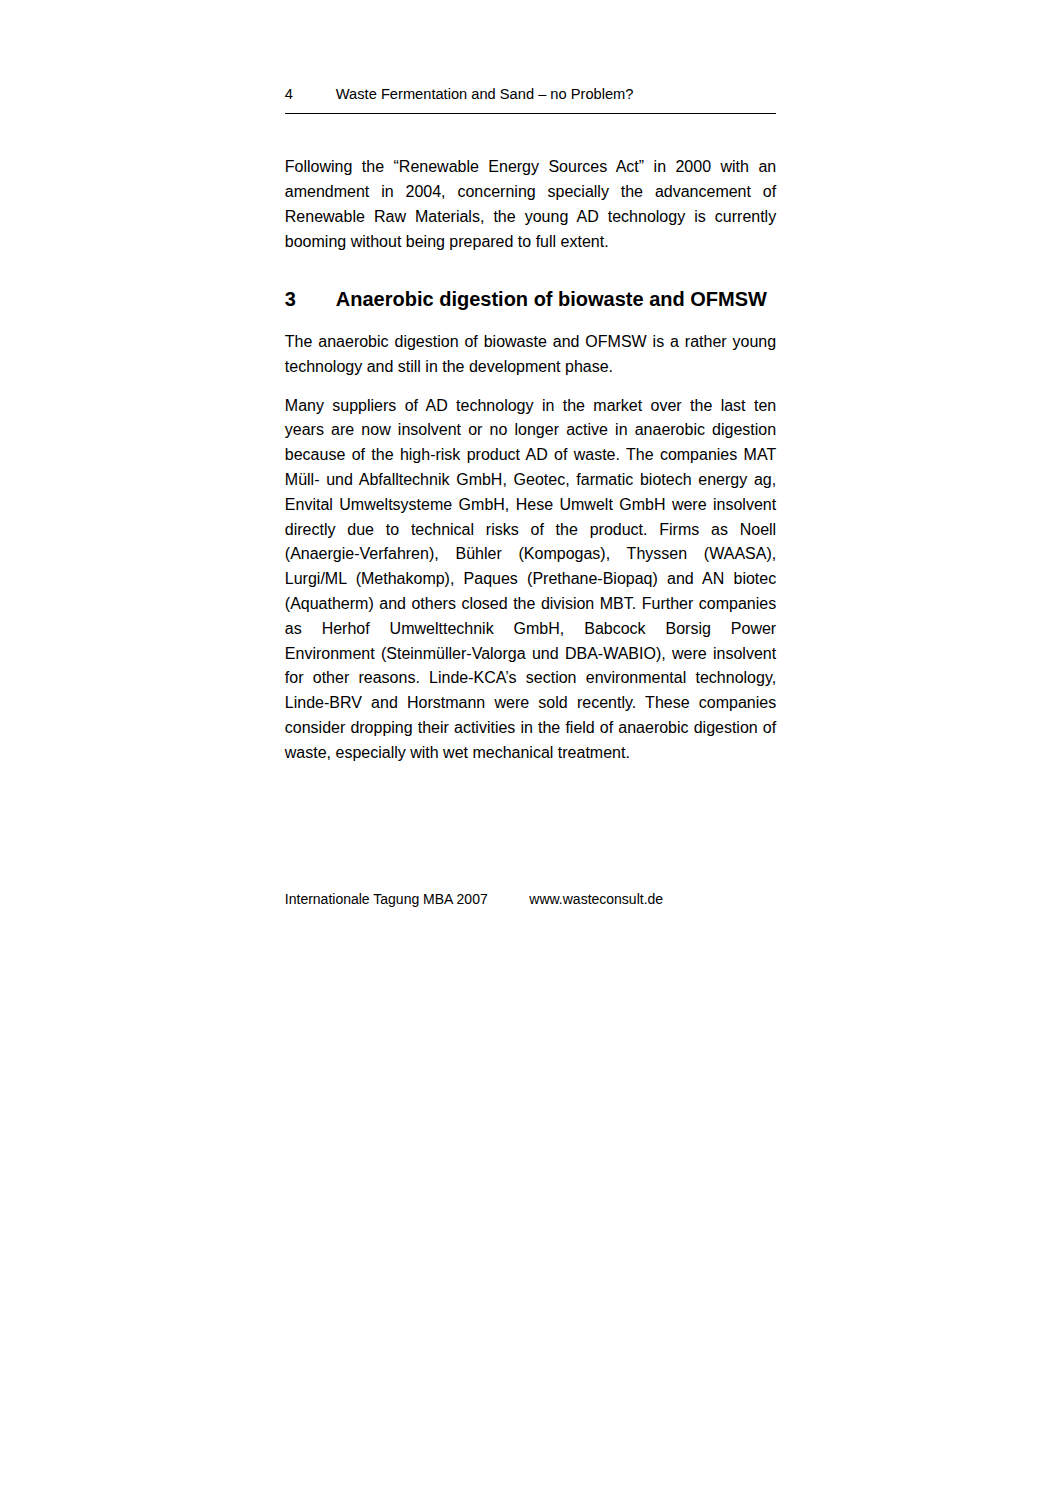4 Waste Fermentation and Sand – no Problem?
Following the “Renewable Energy Sources Act” in 2000 with an amendment in 2004, concerning specially the advancement of Renewable Raw Materials, the young AD technology is currently booming without being prepared to full extent.
3 Anaerobic digestion of biowaste and OFMSW
The anaerobic digestion of biowaste and OFMSW is a rather young technology and still in the development phase.
Many suppliers of AD technology in the market over the last ten years are now insolvent or no longer active in anaerobic digestion because of the high-risk product AD of waste. The companies MAT Müll- und Abfalltechnik GmbH, Geotec, farmatic biotech energy ag, Envital Umweltsysteme GmbH, Hese Umwelt GmbH were insolvent directly due to technical risks of the product. Firms as Noell (Anaergie-Verfahren), Bühler (Kompogas), Thyssen (WAASA), Lurgi/ML (Methakomp), Paques (Prethane-Biopaq) and AN biotec (Aquatherm) and others closed the division MBT. Further companies as Herhof Umwelttechnik GmbH, Babcock Borsig Power Environment (Steinmüller-Valorga und DBA-WABIO), were insolvent for other reasons. Linde-KCA’s section environmental technology, Linde-BRV and Horstmann were sold recently. These companies consider dropping their activities in the field of anaerobic digestion of waste, especially with wet mechanical treatment.
Internationale Tagung MBA 2007 www.wasteconsult.de